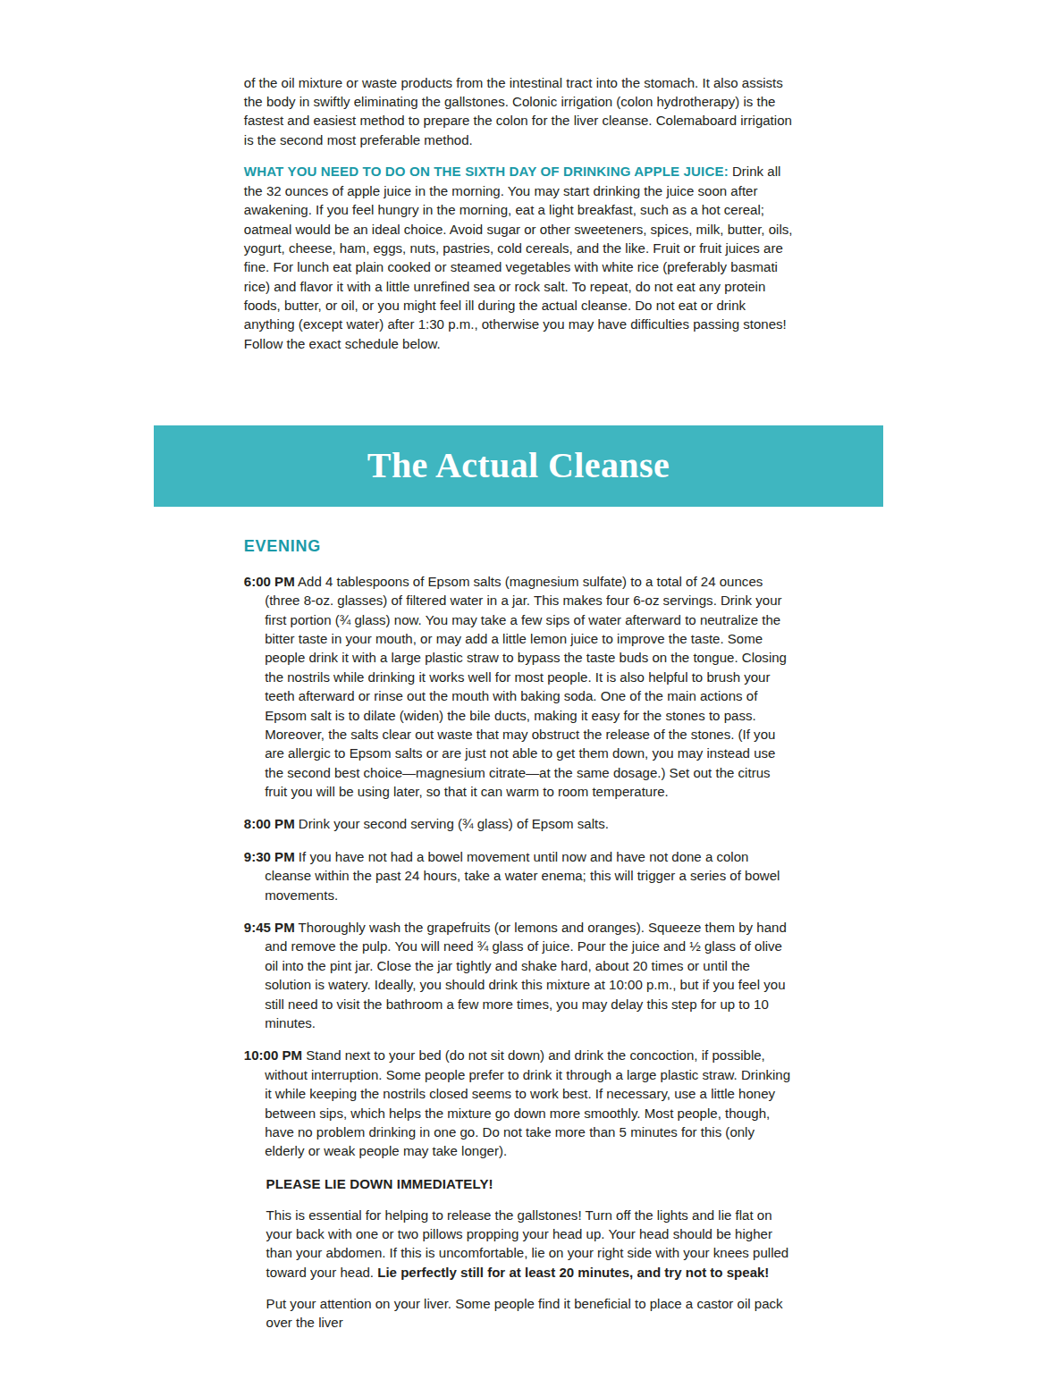of the oil mixture or waste products from the intestinal tract into the stomach. It also assists the body in swiftly eliminating the gallstones. Colonic irrigation (colon hydrotherapy) is the fastest and easiest method to prepare the colon for the liver cleanse. Colemaboard irrigation is the second most preferable method.
WHAT YOU NEED TO DO ON THE SIXTH DAY OF DRINKING APPLE JUICE: Drink all the 32 ounces of apple juice in the morning. You may start drinking the juice soon after awakening. If you feel hungry in the morning, eat a light breakfast, such as a hot cereal; oatmeal would be an ideal choice. Avoid sugar or other sweeteners, spices, milk, butter, oils, yogurt, cheese, ham, eggs, nuts, pastries, cold cereals, and the like. Fruit or fruit juices are fine. For lunch eat plain cooked or steamed vegetables with white rice (preferably basmati rice) and flavor it with a little unrefined sea or rock salt. To repeat, do not eat any protein foods, butter, or oil, or you might feel ill during the actual cleanse. Do not eat or drink anything (except water) after 1:30 p.m., otherwise you may have difficulties passing stones! Follow the exact schedule below.
The Actual Cleanse
EVENING
6:00 PM Add 4 tablespoons of Epsom salts (magnesium sulfate) to a total of 24 ounces (three 8-oz. glasses) of filtered water in a jar. This makes four 6-oz servings. Drink your first portion (¾ glass) now. You may take a few sips of water afterward to neutralize the bitter taste in your mouth, or may add a little lemon juice to improve the taste. Some people drink it with a large plastic straw to bypass the taste buds on the tongue. Closing the nostrils while drinking it works well for most people. It is also helpful to brush your teeth afterward or rinse out the mouth with baking soda. One of the main actions of Epsom salt is to dilate (widen) the bile ducts, making it easy for the stones to pass. Moreover, the salts clear out waste that may obstruct the release of the stones. (If you are allergic to Epsom salts or are just not able to get them down, you may instead use the second best choice—magnesium citrate—at the same dosage.) Set out the citrus fruit you will be using later, so that it can warm to room temperature.
8:00 PM Drink your second serving (¾ glass) of Epsom salts.
9:30 PM If you have not had a bowel movement until now and have not done a colon cleanse within the past 24 hours, take a water enema; this will trigger a series of bowel movements.
9:45 PM Thoroughly wash the grapefruits (or lemons and oranges). Squeeze them by hand and remove the pulp. You will need ¾ glass of juice. Pour the juice and ½ glass of olive oil into the pint jar. Close the jar tightly and shake hard, about 20 times or until the solution is watery. Ideally, you should drink this mixture at 10:00 p.m., but if you feel you still need to visit the bathroom a few more times, you may delay this step for up to 10 minutes.
10:00 PM Stand next to your bed (do not sit down) and drink the concoction, if possible, without interruption. Some people prefer to drink it through a large plastic straw. Drinking it while keeping the nostrils closed seems to work best. If necessary, use a little honey between sips, which helps the mixture go down more smoothly. Most people, though, have no problem drinking in one go. Do not take more than 5 minutes for this (only elderly or weak people may take longer).
PLEASE LIE DOWN IMMEDIATELY!
This is essential for helping to release the gallstones! Turn off the lights and lie flat on your back with one or two pillows propping your head up. Your head should be higher than your abdomen. If this is uncomfortable, lie on your right side with your knees pulled toward your head. Lie perfectly still for at least 20 minutes, and try not to speak!
Put your attention on your liver. Some people find it beneficial to place a castor oil pack over the liver